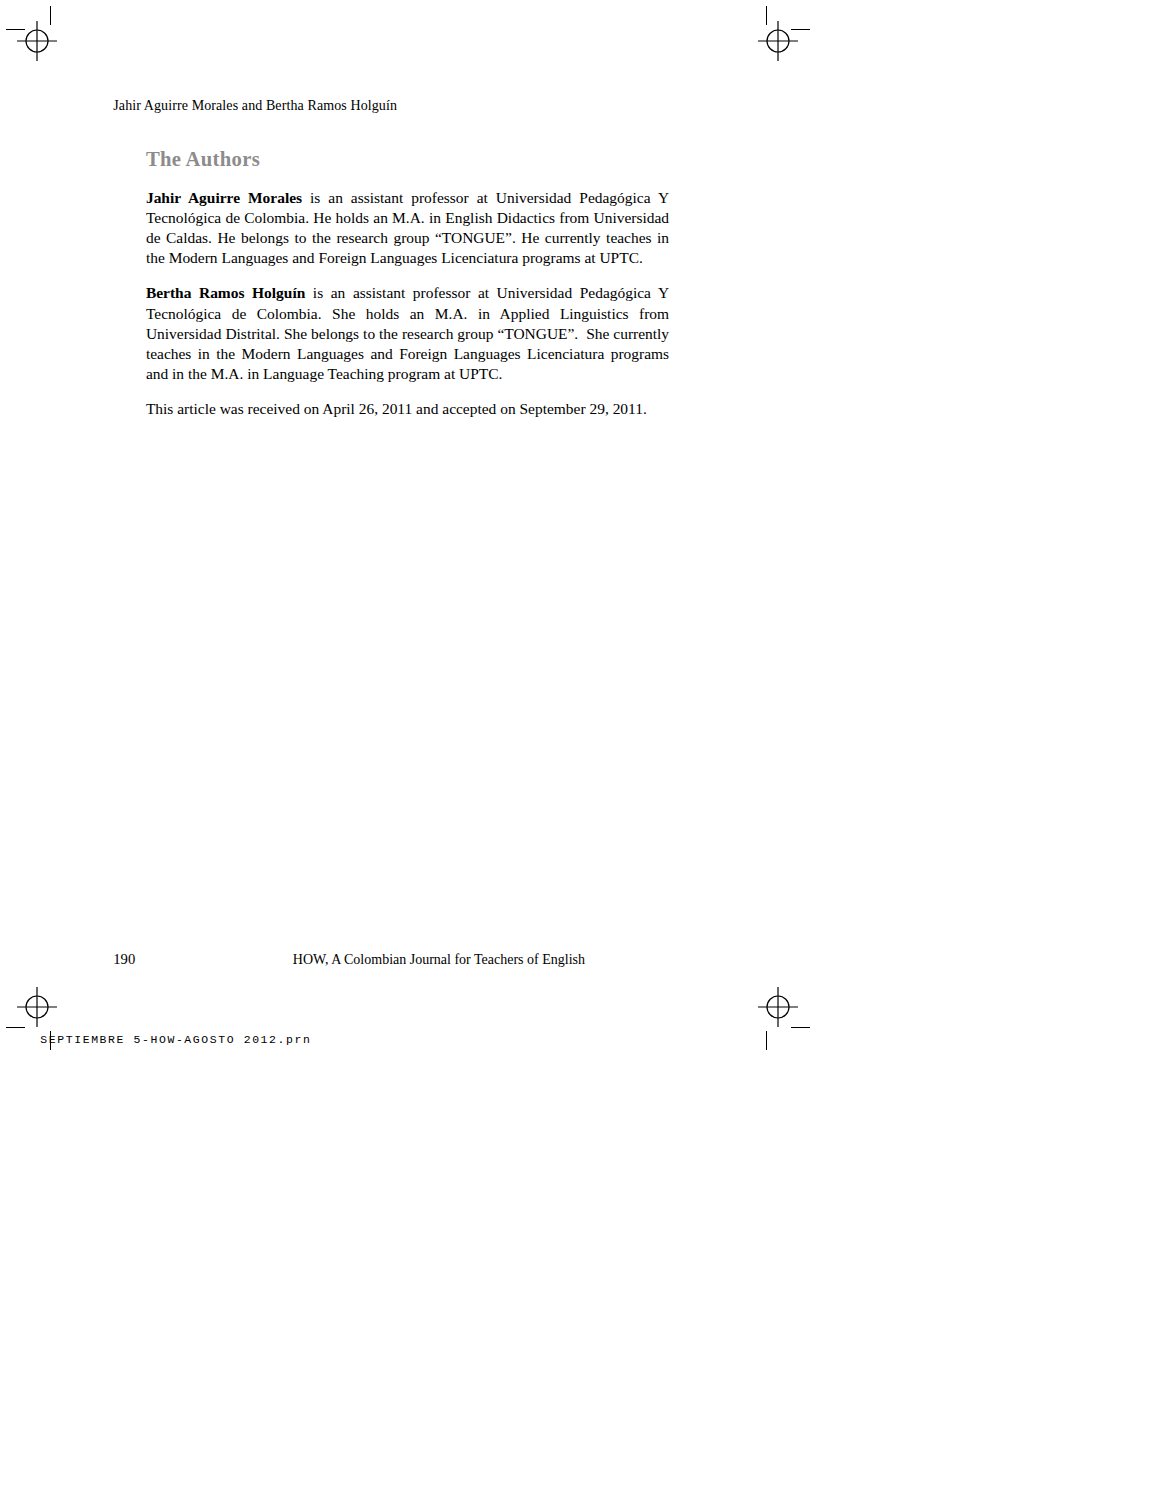Jahir Aguirre Morales and Bertha Ramos Holguín
The Authors
Jahir Aguirre Morales is an assistant professor at Universidad Pedagógica Y Tecnológica de Colombia. He holds an M.A. in English Didactics from Universidad de Caldas. He belongs to the research group “TONGUE”. He currently teaches in the Modern Languages and Foreign Languages Licenciatura programs at UPTC.
Bertha Ramos Holguín is an assistant professor at Universidad Pedagógica Y Tecnológica de Colombia. She holds an M.A. in Applied Linguistics from Universidad Distrital. She belongs to the research group “TONGUE”. She currently teaches in the Modern Languages and Foreign Languages Licenciatura programs and in the M.A. in Language Teaching program at UPTC.
This article was received on April 26, 2011 and accepted on September 29, 2011.
190
HOW, A Colombian Journal for Teachers of English
SEPTIEMBRE 5-HOW-AGOSTO 2012.prn